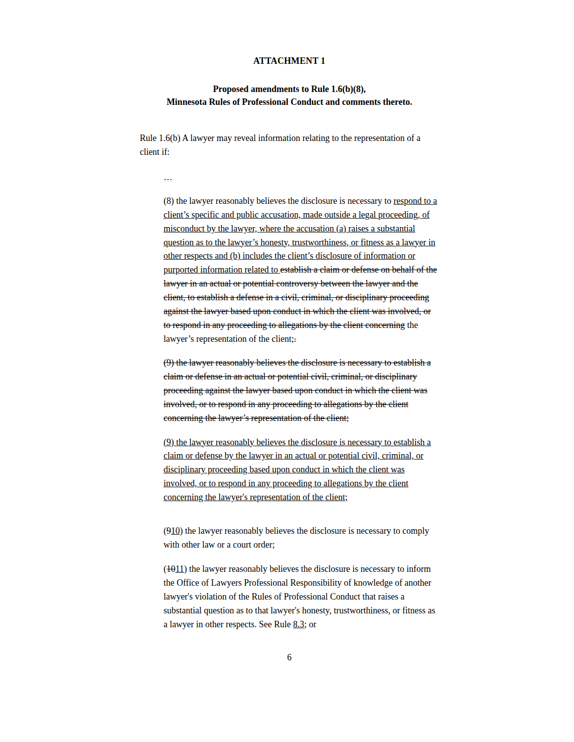ATTACHMENT 1
Proposed amendments to Rule 1.6(b)(8),
Minnesota Rules of Professional Conduct and comments thereto.
Rule 1.6(b) A lawyer may reveal information relating to the representation of a client if:
…
(8) the lawyer reasonably believes the disclosure is necessary to respond to a client’s specific and public accusation, made outside a legal proceeding, of misconduct by the lawyer, where the accusation (a) raises a substantial question as to the lawyer’s honesty, trustworthiness, or fitness as a lawyer in other respects and (b) includes the client’s disclosure of information or purported information related to establish a claim or defense on behalf of the lawyer in an actual or potential controversy between the lawyer and the client, to establish a defense in a civil, criminal, or disciplinary proceeding against the lawyer based upon conduct in which the client was involved, or to respond in any proceeding to allegations by the client concerning the lawyer’s representation of the client;.
(9) the lawyer reasonably believes the disclosure is necessary to establish a claim or defense in an actual or potential civil, criminal, or disciplinary proceeding against the lawyer based upon conduct in which the client was involved, or to respond in any proceeding to allegations by the client concerning the lawyer’s representation of the client;
(9) the lawyer reasonably believes the disclosure is necessary to establish a claim or defense by the lawyer in an actual or potential civil, criminal, or disciplinary proceeding based upon conduct in which the client was involved, or to respond in any proceeding to allegations by the client concerning the lawyer's representation of the client;
(910) the lawyer reasonably believes the disclosure is necessary to comply with other law or a court order;
(1011) the lawyer reasonably believes the disclosure is necessary to inform the Office of Lawyers Professional Responsibility of knowledge of another lawyer's violation of the Rules of Professional Conduct that raises a substantial question as to that lawyer's honesty, trustworthiness, or fitness as a lawyer in other respects. See Rule 8.3; or
6